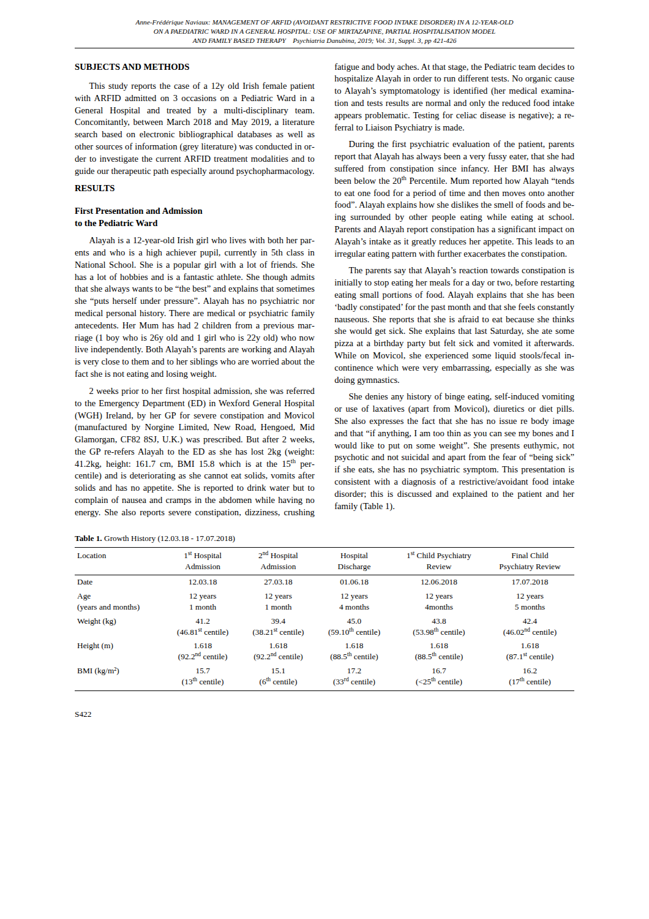Anne-Frédérique Naviaux: MANAGEMENT OF ARFID (AVOIDANT RESTRICTIVE FOOD INTAKE DISORDER) IN A 12-YEAR-OLD
ON A PAEDIATRIC WARD IN A GENERAL HOSPITAL: USE OF MIRTAZAPINE, PARTIAL HOSPITALISATION MODEL
AND FAMILY BASED THERAPY Psychiatria Danubina, 2019; Vol. 31, Suppl. 3, pp 421-426
Subjects and Methods
This study reports the case of a 12y old Irish female patient with ARFID admitted on 3 occasions on a Pediatric Ward in a General Hospital and treated by a multi-disciplinary team. Concomitantly, between March 2018 and May 2019, a literature search based on electronic bibliographical databases as well as other sources of information (grey literature) was conducted in order to investigate the current ARFID treatment modalities and to guide our therapeutic path especially around psychopharmacology.
Results
First Presentation and Admission
to the Pediatric Ward
Alayah is a 12-year-old Irish girl who lives with both her parents and who is a high achiever pupil, currently in 5th class in National School. She is a popular girl with a lot of friends. She has a lot of hobbies and is a fantastic athlete. She though admits that she always wants to be “the best” and explains that sometimes she “puts herself under pressure”. Alayah has no psychiatric nor medical personal history. There are medical or psychiatric family antecedents. Her Mum has had 2 children from a previous marriage (1 boy who is 26y old and 1 girl who is 22y old) who now live independently. Both Alayah’s parents are working and Alayah is very close to them and to her siblings who are worried about the fact she is not eating and losing weight.
2 weeks prior to her first hospital admission, she was referred to the Emergency Department (ED) in Wexford General Hospital (WGH) Ireland, by her GP for severe constipation and Movicol (manufactured by Norgine Limited, New Road, Hengoed, Mid Glamorgan, CF82 8SJ, U.K.) was prescribed. But after 2 weeks, the GP re-refers Alayah to the ED as she has lost 2kg (weight: 41.2kg, height: 161.7 cm, BMI 15.8 which is at the 15th percentile) and is deteriorating as she cannot eat solids, vomits after solids and has no appetite. She is reported to drink water but to complain of nausea and cramps in the abdomen while having no energy. She also reports severe constipation, dizziness, crushing fatigue and body aches. At that stage, the Pediatric team decides to hospitalize Alayah in order to run different tests. No organic cause to Alayah’s symptomatology is identified (her medical examination and tests results are normal and only the reduced food intake appears problematic. Testing for celiac disease is negative); a referral to Liaison Psychiatry is made.
During the first psychiatric evaluation of the patient, parents report that Alayah has always been a very fussy eater, that she had suffered from constipation since infancy. Her BMI has always been below the 20th Percentile. Mum reported how Alayah “tends to eat one food for a period of time and then moves onto another food”. Alayah explains how she dislikes the smell of foods and being surrounded by other people eating while eating at school. Parents and Alayah report constipation has a significant impact on Alayah’s intake as it greatly reduces her appetite. This leads to an irregular eating pattern with further exacerbates the constipation.
The parents say that Alayah’s reaction towards constipation is initially to stop eating her meals for a day or two, before restarting eating small portions of food. Alayah explains that she has been ‘badly constipated’ for the past month and that she feels constantly nauseous. She reports that she is afraid to eat because she thinks she would get sick. She explains that last Saturday, she ate some pizza at a birthday party but felt sick and vomited it afterwards. While on Movicol, she experienced some liquid stools/fecal incontinence which were very embarrassing, especially as she was doing gymnastics.
She denies any history of binge eating, self-induced vomiting or use of laxatives (apart from Movicol), diuretics or diet pills. She also expresses the fact that she has no issue re body image and that “if anything, I am too thin as you can see my bones and I would like to put on some weight”. She presents euthymic, not psychotic and not suicidal and apart from the fear of “being sick” if she eats, she has no psychiatric symptom. This presentation is consistent with a diagnosis of a restrictive/avoidant food intake disorder; this is discussed and explained to the patient and her family (Table 1).
Table 1. Growth History (12.03.18 - 17.07.2018)
| Location | 1 st Hospital Admission | 2 nd Hospital Admission | Hospital Discharge | 1 st Child Psychiatry Review | Final Child Psychiatry Review |
| --- | --- | --- | --- | --- | --- |
| Date | 12.03.18 | 27.03.18 | 01.06.18 | 12.06.2018 | 17.07.2018 |
| Age (years and months) | 12 years 1 month | 12 years 1 month | 12 years 4 months | 12 years 4months | 12 years 5 months |
| Weight (kg) | 41.2 (46.81 st centile) | 39.4 (38.21 st centile) | 45.0 (59.10 th centile) | 43.8 (53.98 th centile) | 42.4 (46.02 nd centile) |
| Height (m) | 1.618 (92.2 nd centile) | 1.618 (92.2 nd centile) | 1.618 (88.5 th centile) | 1.618 (88.5 th centile) | 1.618 (87.1 st centile) |
| BMI (kg/m²) | 15.7 (13 th centile) | 15.1 (6 th centile) | 17.2 (33 rd centile) | 16.7 (<25 th centile) | 16.2 (17 th centile) |
S422